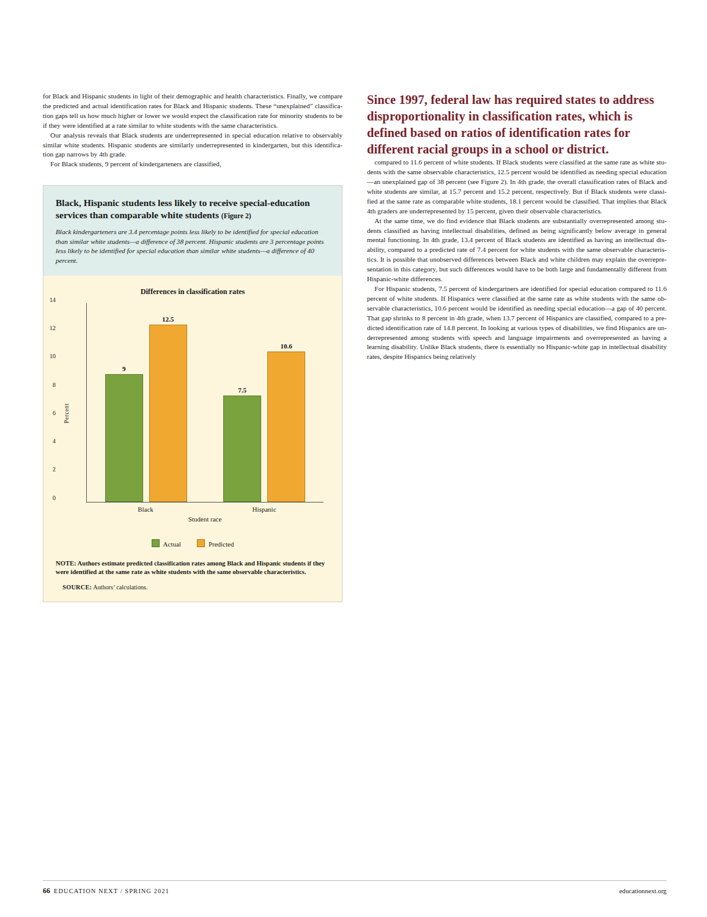for Black and Hispanic students in light of their demographic and health characteristics. Finally, we compare the predicted and actual identification rates for Black and Hispanic students. These “unexplained” classification gaps tell us how much higher or lower we would expect the classification rate for minority students to be if they were identified at a rate similar to white students with the same characteristics.
Our analysis reveals that Black students are underrepresented in special education relative to observably similar white students. Hispanic students are similarly underrepresented in kindergarten, but this identification gap narrows by 4th grade.
For Black students, 9 percent of kindergarteners are classified,
Black, Hispanic students less likely to receive special-education services than comparable white students (Figure 2)
Black kindergarteners are 3.4 percentage points less likely to be identified for special education than similar white students—a difference of 38 percent. Hispanic students are 3 percentage points less likely to be identified for special education than similar white students—a difference of 40 percent.
Differences in classification rates
Percent
0
2
4
6
8
10
12
14
9
12.5
7.5
10.6
Black Hispanic
Student race
Actual Predicted
NOTE: Authors estimate predicted classification rates among Black and Hispanic students if they were identified at the same rate as white students with the same observable characteristics.
SOURCE: Authors’ calculations.
Since 1997, federal law has required states to address disproportionality in classification rates, which is defined based on ratios of identification rates for different racial groups in a school or district.
compared to 11.6 percent of white students. If Black students were classified at the same rate as white students with the same observable characteristics, 12.5 percent would be identified as needing special education—an unexplained gap of 38 percent (see Figure 2). In 4th grade, the overall classification rates of Black and white students are similar, at 15.7 percent and 15.2 percent, respectively. But if Black students were classified at the same rate as comparable white students, 18.1 percent would be classified. That implies that Black 4th graders are underrepresented by 15 percent, given their observable characteristics.
At the same time, we do find evidence that Black students are substantially overrepresented among students classified as having intellectual disabilities, defined as being significantly below average in general mental functioning. In 4th grade, 13.4 percent of Black students are identified as having an intellectual disability, compared to a predicted rate of 7.4 percent for white students with the same observable characteristics. It is possible that unobserved differences between Black and white children may explain the overrepresentation in this category, but such differences would have to be both large and fundamentally different from Hispanic-white differences.
For Hispanic students, 7.5 percent of kindergartners are identified for special education compared to 11.6 percent of white students. If Hispanics were classified at the same rate as white students with the same observable characteristics, 10.6 percent would be identified as needing special education—a gap of 40 percent. That gap shrinks to 8 percent in 4th grade, when 13.7 percent of Hispanics are classified, compared to a predicted identification rate of 14.8 percent. In looking at various types of disabilities, we find Hispanics are underrepresented among students with speech and language impairments and overrepresented as having a learning disability. Unlike Black students, there is essentially no Hispanic-white gap in intellectual disability rates, despite Hispanics being relatively
66 EDUCATION NEXT / SPRING 2021
educationnext.org